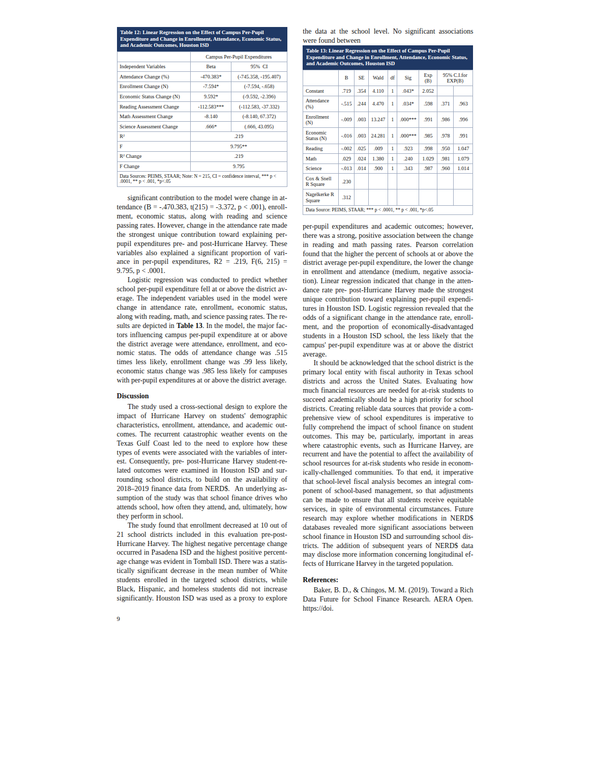Table 12: Linear Regression on the Effect of Campus Per-Pupil Expenditure and Change in Enrollment, Attendance, Economic Status, and Academic Outcomes, Houston ISD
| | Campus Per-Pupil Expenditures |
| Independent Variables | Beta | 95% CI |
| Attendance Change (%) | -470.383* | (-745.358, -195.407) |
| Enrollment Change (N) | -7.594* | (-7.594, -.658) |
| Economic Status Change (N) | 9.592* | (-9.592, -2.396) |
| Reading Assessment Change | -112.583*** | (-112.583, -37.332) |
| Math Assessment Change | -8.140 | (-8.140, 67.372) |
| Science Assessment Change | .666* | (.666, 43.095) |
| R² | .219 |
| F | 9.795** |
| R² Change | .219 |
| F Change | 9.795 |
| Data Sources: PEIMS, STAAR; Note: N = 215, CI = confidence interval, *** p < .0001, ** p < .001, *p<.05 |
significant contribution to the model were change in attendance (B = -.470.383, t(215) = -3.372, p < .001), enrollment, economic status, along with reading and science passing rates. However, change in the attendance rate made the strongest unique contribution toward explaining per-pupil expenditures pre- and post-Hurricane Harvey. These variables also explained a significant proportion of variance in per-pupil expenditures, R2 = .219, F(6, 215) = 9.795, p < .0001.
Logistic regression was conducted to predict whether school per-pupil expenditure fell at or above the district average. The independent variables used in the model were change in attendance rate, enrollment, economic status, along with reading, math, and science passing rates. The results are depicted in Table 13. In the model, the major factors influencing campus per-pupil expenditure at or above the district average were attendance, enrollment, and economic status. The odds of attendance change was .515 times less likely, enrollment change was .99 less likely, economic status change was .985 less likely for campuses with per-pupil expenditures at or above the district average.
Discussion
The study used a cross-sectional design to explore the impact of Hurricane Harvey on students' demographic characteristics, enrollment, attendance, and academic outcomes. The recurrent catastrophic weather events on the Texas Gulf Coast led to the need to explore how these types of events were associated with the variables of interest. Consequently, pre- post-Hurricane Harvey student-related outcomes were examined in Houston ISD and surrounding school districts, to build on the availability of 2018–2019 finance data from NERD$. An underlying assumption of the study was that school finance drives who attends school, how often they attend, and, ultimately, how they perform in school.
The study found that enrollment decreased at 10 out of 21 school districts included in this evaluation pre-post-Hurricane Harvey. The highest negative percentage change occurred in Pasadena ISD and the highest positive percentage change was evident in Tomball ISD. There was a statistically significant decrease in the mean number of White students enrolled in the targeted school districts, while Black, Hispanic, and homeless students did not increase significantly. Houston ISD was used as a proxy to explore the data at the school level. No significant associations were found between
Table 13: Linear Regression on the Effect of Campus Per-Pupil Expenditure and Change in Enrollment, Attendance, Economic Status, and Academic Outcomes, Houston ISD
| | B | SE | Wald | df | Sig | Exp (B) | 95% C.I.for EXP(B) |
| Constant | .719 | .354 | 4.110 | 1 | .043* | 2.052 | | |
| Attendance (%) | -.515 | .244 | 4.470 | 1 | .034* | .598 | .371 | .963 |
| Enrollment (N) | -.009 | .003 | 13.247 | 1 | .000*** | .991 | .986 | .996 |
| Economic Status (N) | -.016 | .003 | 24.281 | 1 | .000*** | .985 | .978 | .991 |
| Reading | -.002 | .025 | .009 | 1 | .923 | .998 | .950 | 1.047 |
| Math | .029 | .024 | 1.380 | 1 | .240 | 1.029 | .981 | 1.079 |
| Science | -.013 | .014 | .900 | 1 | .343 | .987 | .960 | 1.014 |
| Cox & Snell R Square | .230 | | | | | | | |
| Nagelkerke R Square | .312 | | | | | | | |
| Data Source: PEIMS, STAAR; *** p < .0001, ** p < .001, *p<.05 |
per-pupil expenditures and academic outcomes; however, there was a strong, positive association between the change in reading and math passing rates. Pearson correlation found that the higher the percent of schools at or above the district average per-pupil expenditure, the lower the change in enrollment and attendance (medium, negative association). Linear regression indicated that change in the attendance rate pre- post-Hurricane Harvey made the strongest unique contribution toward explaining per-pupil expenditures in Houston ISD. Logistic regression revealed that the odds of a significant change in the attendance rate, enrollment, and the proportion of economically-disadvantaged students in a Houston ISD school, the less likely that the campus' per-pupil expenditure was at or above the district average.
It should be acknowledged that the school district is the primary local entity with fiscal authority in Texas school districts and across the United States. Evaluating how much financial resources are needed for at-risk students to succeed academically should be a high priority for school districts. Creating reliable data sources that provide a comprehensive view of school expenditures is imperative to fully comprehend the impact of school finance on student outcomes. This may be, particularly, important in areas where catastrophic events, such as Hurricane Harvey, are recurrent and have the potential to affect the availability of school resources for at-risk students who reside in economically-challenged communities. To that end, it imperative that school-level fiscal analysis becomes an integral component of school-based management, so that adjustments can be made to ensure that all students receive equitable services, in spite of environmental circumstances. Future research may explore whether modifications in NERD$ databases revealed more significant associations between school finance in Houston ISD and surrounding school districts. The addition of subsequent years of NERD$ data may disclose more information concerning longitudinal effects of Hurricane Harvey in the targeted population.
References:
Baker, B. D., & Chingos, M. M. (2019). Toward a Rich Data Future for School Finance Research. AERA Open. https://doi.
9